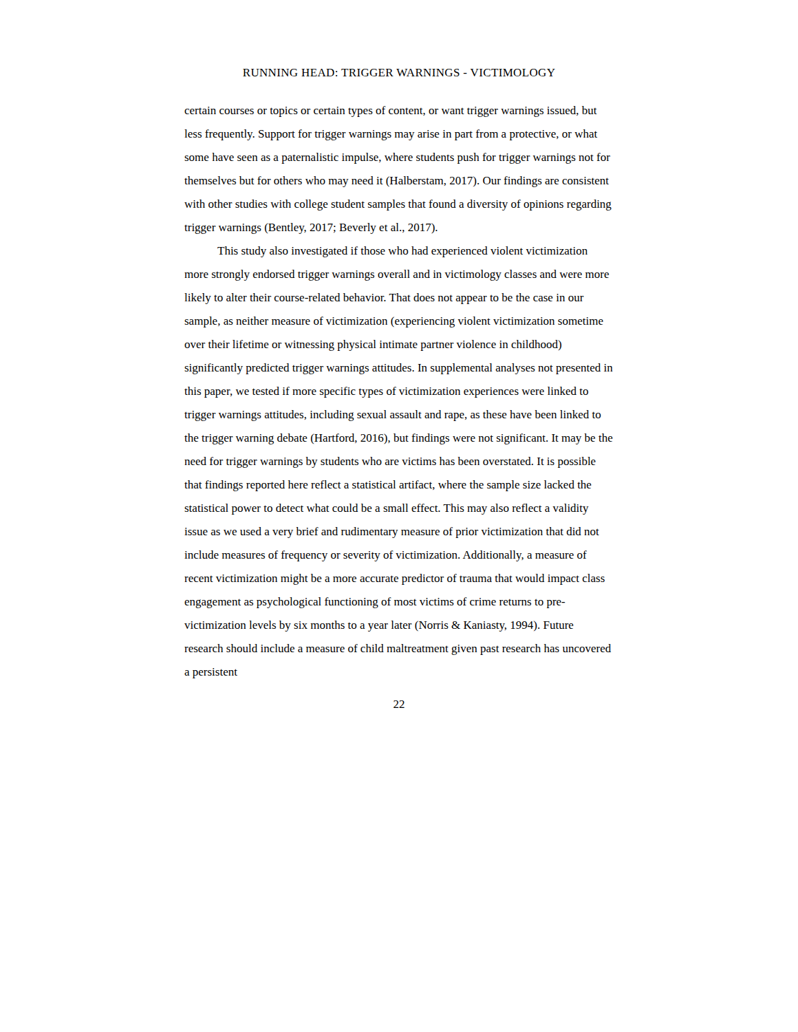RUNNING HEAD: TRIGGER WARNINGS - VICTIMOLOGY
certain courses or topics or certain types of content, or want trigger warnings issued, but less frequently. Support for trigger warnings may arise in part from a protective, or what some have seen as a paternalistic impulse, where students push for trigger warnings not for themselves but for others who may need it (Halberstam, 2017). Our findings are consistent with other studies with college student samples that found a diversity of opinions regarding trigger warnings (Bentley, 2017; Beverly et al., 2017).
This study also investigated if those who had experienced violent victimization more strongly endorsed trigger warnings overall and in victimology classes and were more likely to alter their course-related behavior. That does not appear to be the case in our sample, as neither measure of victimization (experiencing violent victimization sometime over their lifetime or witnessing physical intimate partner violence in childhood) significantly predicted trigger warnings attitudes. In supplemental analyses not presented in this paper, we tested if more specific types of victimization experiences were linked to trigger warnings attitudes, including sexual assault and rape, as these have been linked to the trigger warning debate (Hartford, 2016), but findings were not significant. It may be the need for trigger warnings by students who are victims has been overstated. It is possible that findings reported here reflect a statistical artifact, where the sample size lacked the statistical power to detect what could be a small effect. This may also reflect a validity issue as we used a very brief and rudimentary measure of prior victimization that did not include measures of frequency or severity of victimization. Additionally, a measure of recent victimization might be a more accurate predictor of trauma that would impact class engagement as psychological functioning of most victims of crime returns to pre-victimization levels by six months to a year later (Norris & Kaniasty, 1994). Future research should include a measure of child maltreatment given past research has uncovered a persistent
22